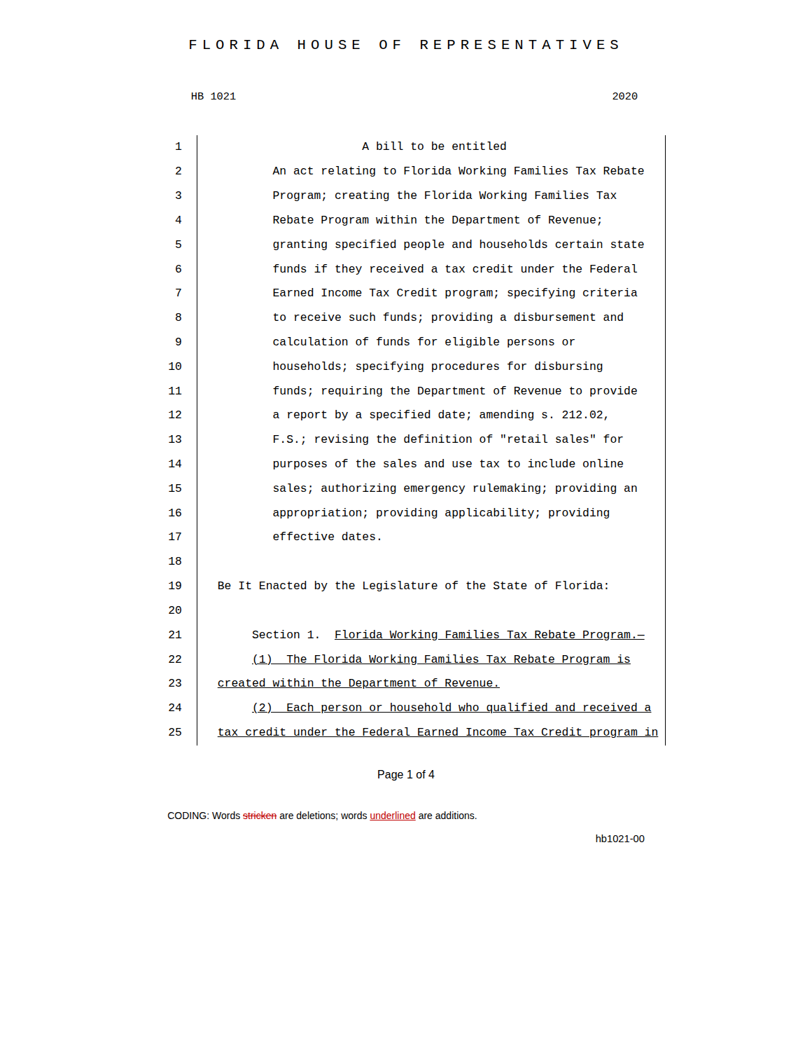FLORIDA HOUSE OF REPRESENTATIVES
HB 1021 2020
| 1 | A bill to be entitled |
| 2 | An act relating to Florida Working Families Tax Rebate |
| 3 | Program; creating the Florida Working Families Tax |
| 4 | Rebate Program within the Department of Revenue; |
| 5 | granting specified people and households certain state |
| 6 | funds if they received a tax credit under the Federal |
| 7 | Earned Income Tax Credit program; specifying criteria |
| 8 | to receive such funds; providing a disbursement and |
| 9 | calculation of funds for eligible persons or |
| 10 | households; specifying procedures for disbursing |
| 11 | funds; requiring the Department of Revenue to provide |
| 12 | a report by a specified date; amending s. 212.02, |
| 13 | F.S.; revising the definition of "retail sales" for |
| 14 | purposes of the sales and use tax to include online |
| 15 | sales; authorizing emergency rulemaking; providing an |
| 16 | appropriation; providing applicability; providing |
| 17 | effective dates. |
| 18 | |
| 19 | Be It Enacted by the Legislature of the State of Florida: |
| 20 | |
| 21 | Section 1. Florida Working Families Tax Rebate Program.— |
| 22 | (1) The Florida Working Families Tax Rebate Program is |
| 23 | created within the Department of Revenue. |
| 24 | (2) Each person or household who qualified and received a |
| 25 | tax credit under the Federal Earned Income Tax Credit program in |
Page 1 of 4
CODING: Words stricken are deletions; words underlined are additions.
hb1021-00